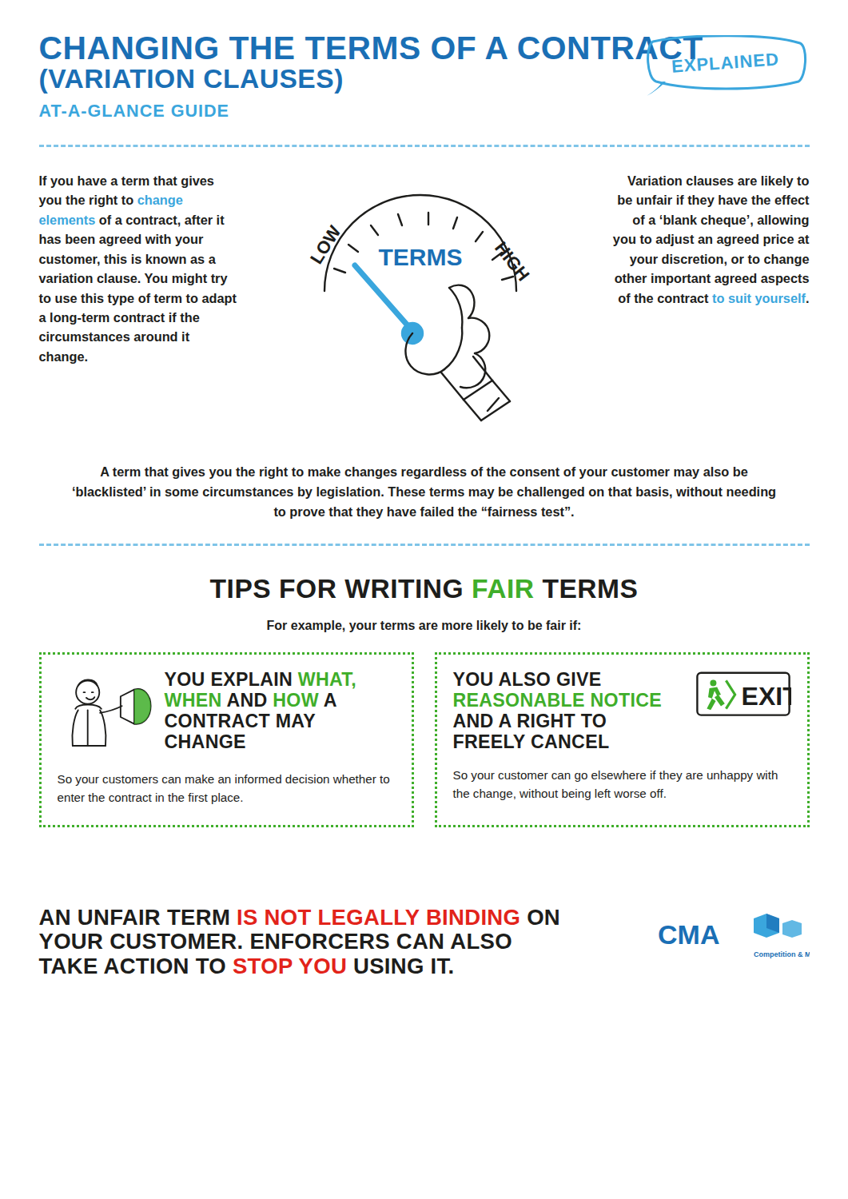EXPLAINED
Changing the Terms of a Contract (Variation Clauses)
At-a-glance guide
If you have a term that gives you the right to change elements of a contract, after it has been agreed with your customer, this is known as a variation clause. You might try to use this type of term to adapt a long-term contract if the circumstances around it change.
LOW HIGH TERMS
Variation clauses are likely to be unfair if they have the effect of a ‘blank cheque’, allowing you to adjust an agreed price at your discretion, or to change other important agreed aspects of the contract to suit yourself.
A term that gives you the right to make changes regardless of the consent of your customer may also be ‘blacklisted’ in some circumstances by legislation. These terms may be challenged on that basis, without needing to prove that they have failed the “fairness test”.
Tips for writing fair terms
For example, your terms are more likely to be fair if:
You explain what, when and how a contract may change
So your customers can make an informed decision whether to enter the contract in the first place.
EXIT
You also give reasonable notice and a right to freely cancel
So your customer can go elsewhere if they are unhappy with the change, without being left worse off.
An unfair term is not legally binding on your customer. Enforcers can also take action to stop you using it.
CMA Competition & Markets Authority